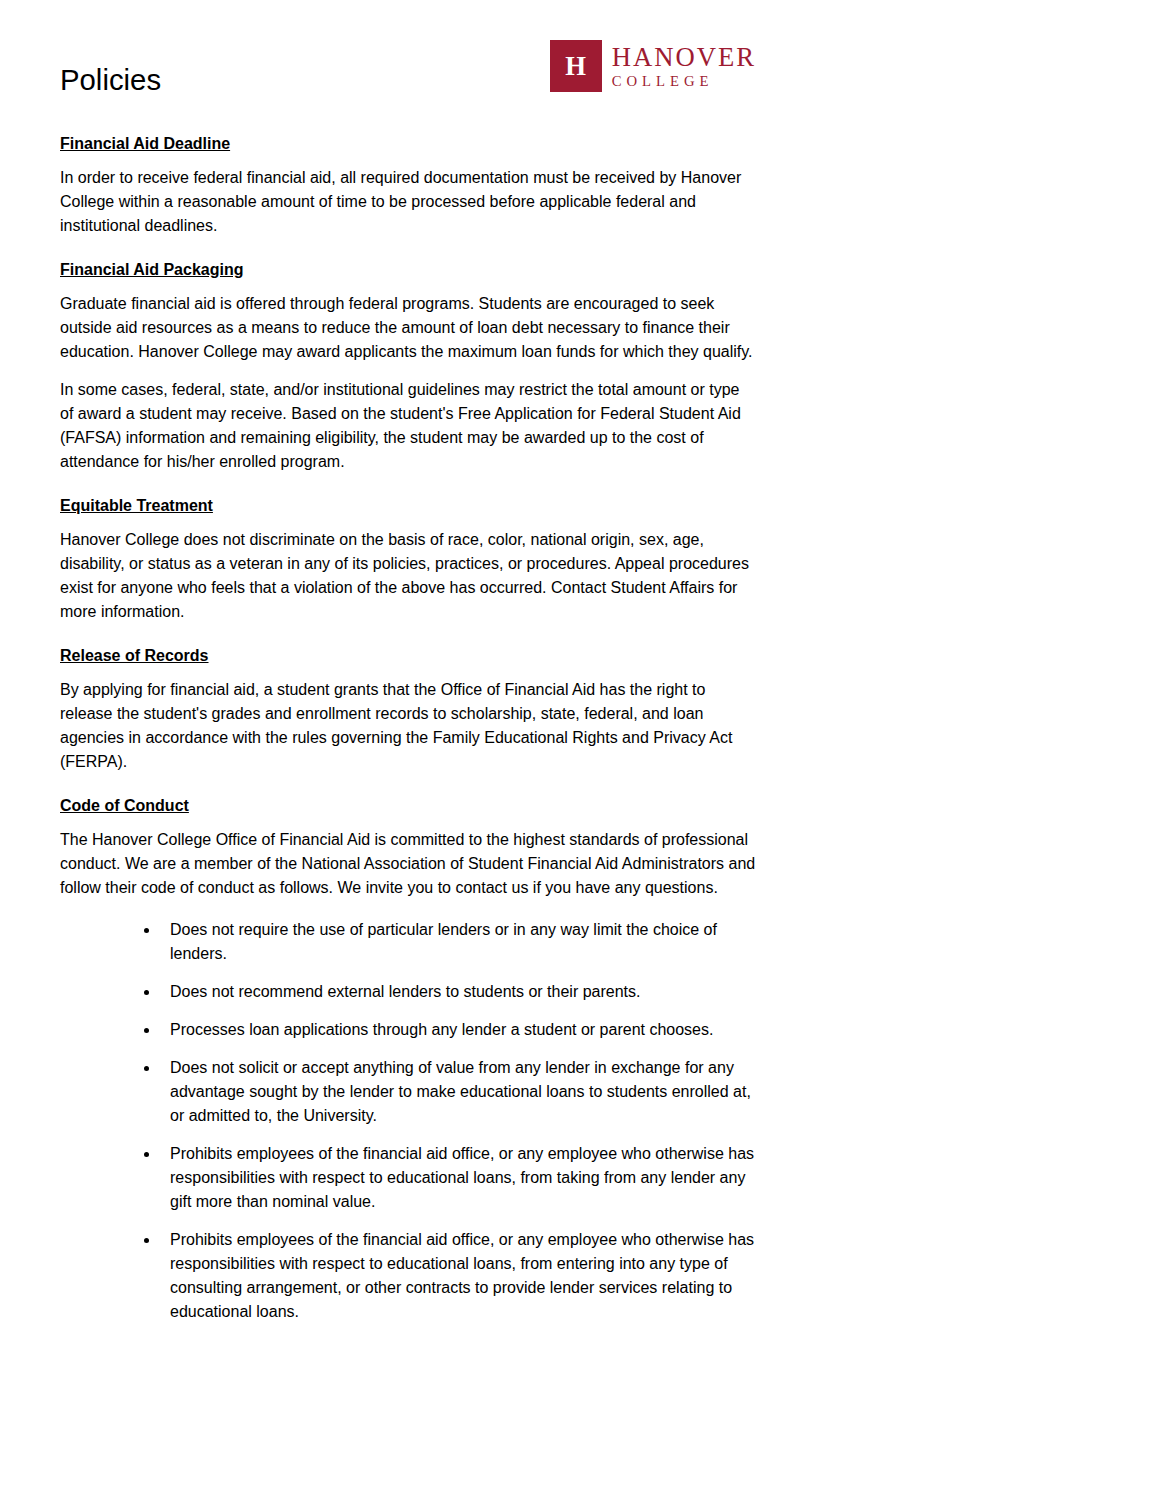Policies
H
HANOVER COLLEGE
Financial Aid Deadline
In order to receive federal financial aid, all required documentation must be received by Hanover College within a reasonable amount of time to be processed before applicable federal and institutional deadlines.
Financial Aid Packaging
Graduate financial aid is offered through federal programs. Students are encouraged to seek outside aid resources as a means to reduce the amount of loan debt necessary to finance their education. Hanover College may award applicants the maximum loan funds for which they qualify.
In some cases, federal, state, and/or institutional guidelines may restrict the total amount or type of award a student may receive. Based on the student's Free Application for Federal Student Aid (FAFSA) information and remaining eligibility, the student may be awarded up to the cost of attendance for his/her enrolled program.
Equitable Treatment
Hanover College does not discriminate on the basis of race, color, national origin, sex, age, disability, or status as a veteran in any of its policies, practices, or procedures. Appeal procedures exist for anyone who feels that a violation of the above has occurred. Contact Student Affairs for more information.
Release of Records
By applying for financial aid, a student grants that the Office of Financial Aid has the right to release the student's grades and enrollment records to scholarship, state, federal, and loan agencies in accordance with the rules governing the Family Educational Rights and Privacy Act (FERPA).
Code of Conduct
The Hanover College Office of Financial Aid is committed to the highest standards of professional conduct. We are a member of the National Association of Student Financial Aid Administrators and follow their code of conduct as follows. We invite you to contact us if you have any questions.
Does not require the use of particular lenders or in any way limit the choice of lenders.
Does not recommend external lenders to students or their parents.
Processes loan applications through any lender a student or parent chooses.
Does not solicit or accept anything of value from any lender in exchange for any advantage sought by the lender to make educational loans to students enrolled at, or admitted to, the University.
Prohibits employees of the financial aid office, or any employee who otherwise has responsibilities with respect to educational loans, from taking from any lender any gift more than nominal value.
Prohibits employees of the financial aid office, or any employee who otherwise has responsibilities with respect to educational loans, from entering into any type of consulting arrangement, or other contracts to provide lender services relating to educational loans.